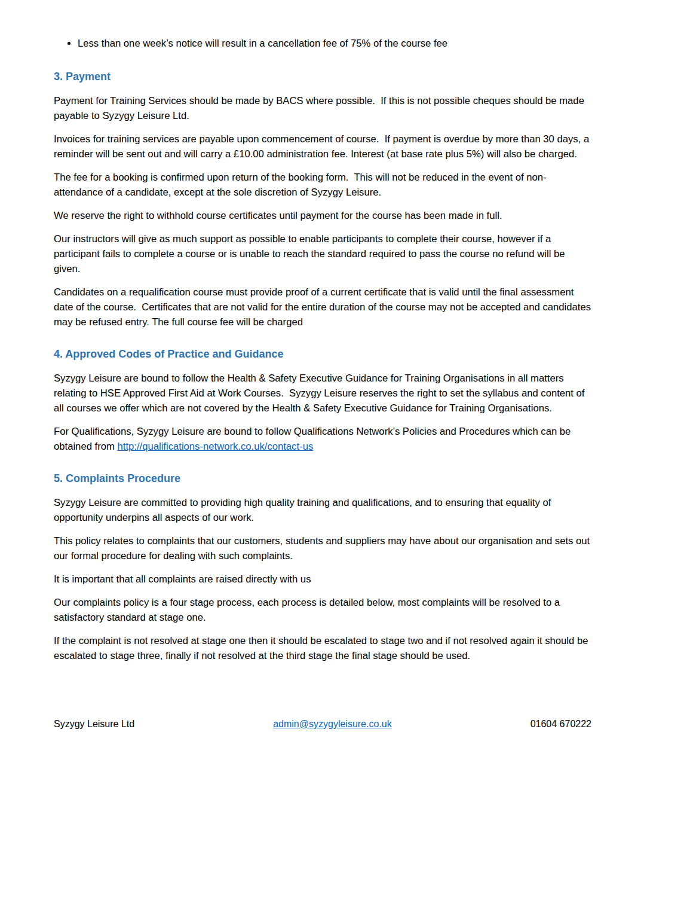Less than one week’s notice will result in a cancellation fee of 75% of the course fee
3. Payment
Payment for Training Services should be made by BACS where possible. If this is not possible cheques should be made payable to Syzygy Leisure Ltd.
Invoices for training services are payable upon commencement of course. If payment is overdue by more than 30 days, a reminder will be sent out and will carry a £10.00 administration fee. Interest (at base rate plus 5%) will also be charged.
The fee for a booking is confirmed upon return of the booking form. This will not be reduced in the event of non-attendance of a candidate, except at the sole discretion of Syzygy Leisure.
We reserve the right to withhold course certificates until payment for the course has been made in full.
Our instructors will give as much support as possible to enable participants to complete their course, however if a participant fails to complete a course or is unable to reach the standard required to pass the course no refund will be given.
Candidates on a requalification course must provide proof of a current certificate that is valid until the final assessment date of the course. Certificates that are not valid for the entire duration of the course may not be accepted and candidates may be refused entry. The full course fee will be charged
4. Approved Codes of Practice and Guidance
Syzygy Leisure are bound to follow the Health & Safety Executive Guidance for Training Organisations in all matters relating to HSE Approved First Aid at Work Courses. Syzygy Leisure reserves the right to set the syllabus and content of all courses we offer which are not covered by the Health & Safety Executive Guidance for Training Organisations.
For Qualifications, Syzygy Leisure are bound to follow Qualifications Network’s Policies and Procedures which can be obtained from http://qualifications-network.co.uk/contact-us
5. Complaints Procedure
Syzygy Leisure are committed to providing high quality training and qualifications, and to ensuring that equality of opportunity underpins all aspects of our work.
This policy relates to complaints that our customers, students and suppliers may have about our organisation and sets out our formal procedure for dealing with such complaints.
It is important that all complaints are raised directly with us
Our complaints policy is a four stage process, each process is detailed below, most complaints will be resolved to a satisfactory standard at stage one.
If the complaint is not resolved at stage one then it should be escalated to stage two and if not resolved again it should be escalated to stage three, finally if not resolved at the third stage the final stage should be used.
Syzygy Leisure Ltd admin@syzygyleisure.co.uk 01604 670222